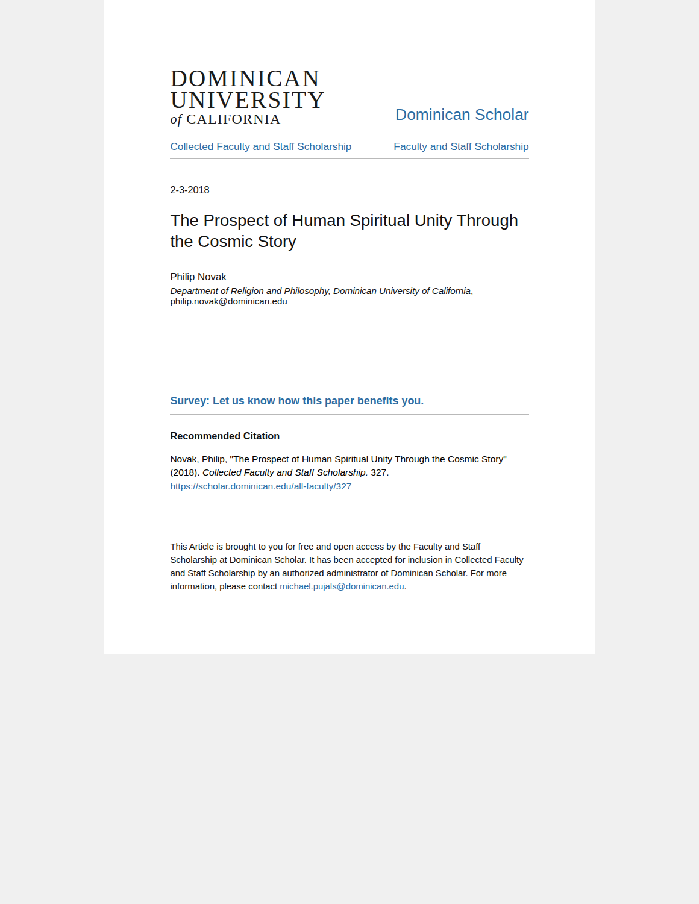DOMINICAN UNIVERSITY of CALIFORNIA
Dominican Scholar
Collected Faculty and Staff Scholarship Faculty and Staff Scholarship
2-3-2018
The Prospect of Human Spiritual Unity Through the Cosmic Story
Philip Novak
Department of Religion and Philosophy, Dominican University of California, philip.novak@dominican.edu
Survey: Let us know how this paper benefits you.
Recommended Citation
Novak, Philip, "The Prospect of Human Spiritual Unity Through the Cosmic Story" (2018). Collected Faculty and Staff Scholarship. 327.
https://scholar.dominican.edu/all-faculty/327
This Article is brought to you for free and open access by the Faculty and Staff Scholarship at Dominican Scholar. It has been accepted for inclusion in Collected Faculty and Staff Scholarship by an authorized administrator of Dominican Scholar. For more information, please contact michael.pujals@dominican.edu.